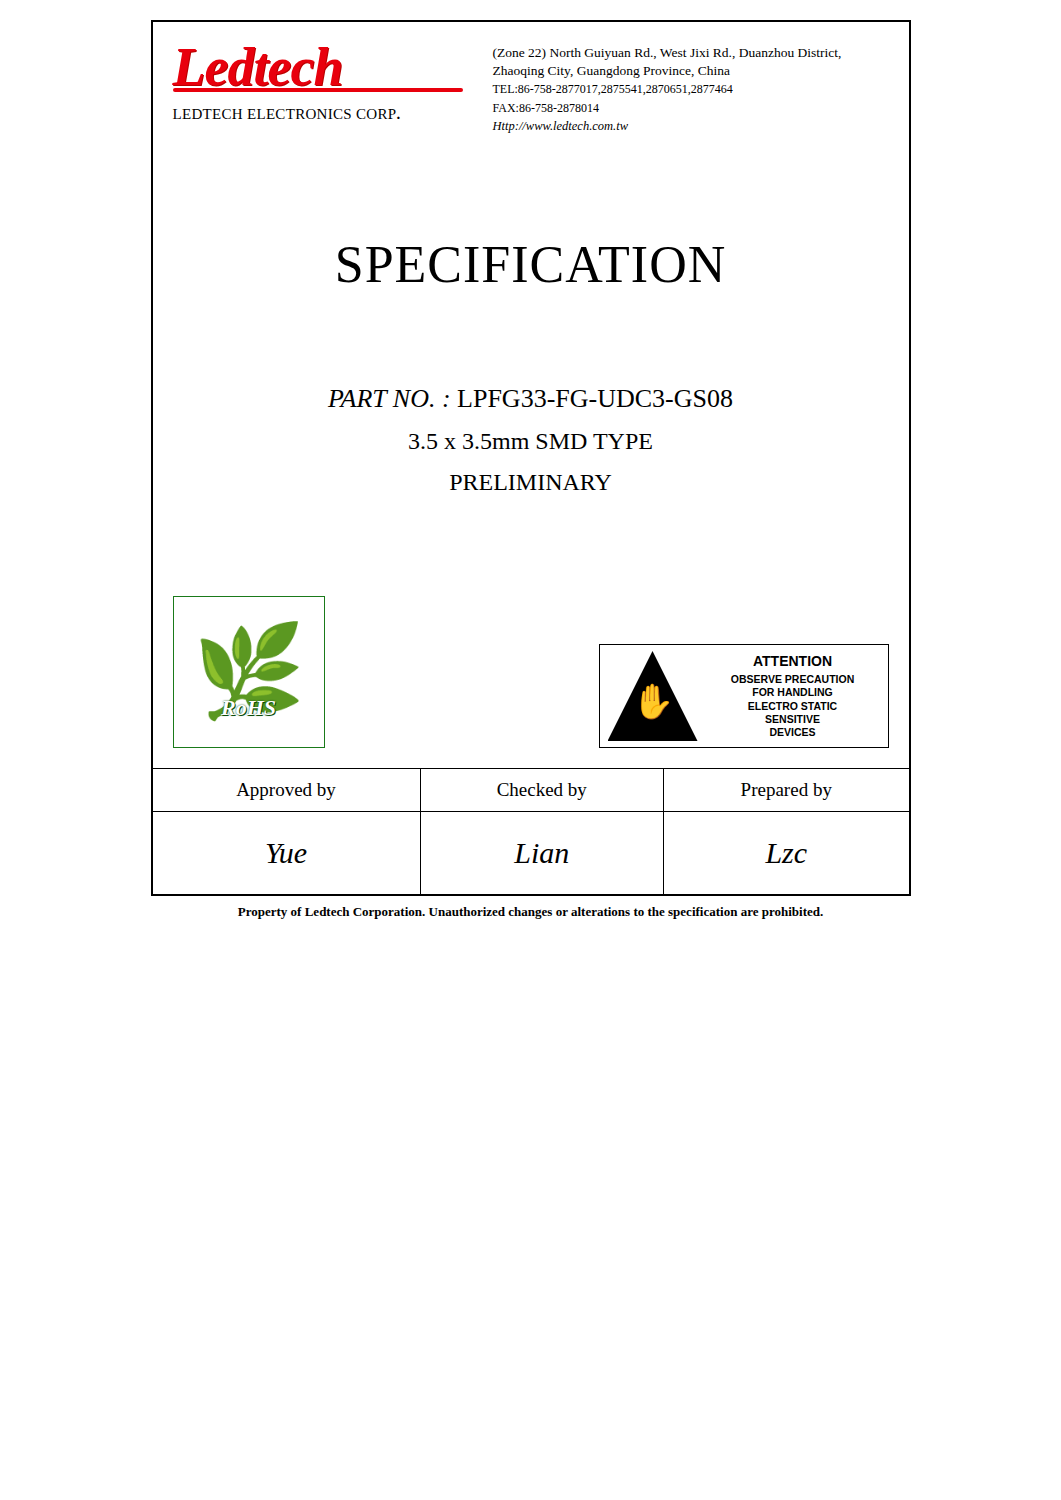Ledtech
LEDTECH ELECTRONICS CORP.
(Zone 22) North Guiyuan Rd., West Jixi Rd., Duanzhou District, Zhaoqing City, Guangdong Province, China
TEL:86-758-2877017,2875541,2870651,2877464
FAX:86-758-2878014
Http://www.ledtech.com.tw
SPECIFICATION
PART NO. : LPFG33-FG-UDC3-GS08
3.5 x 3.5mm SMD TYPE
PRELIMINARY
🌿
RoHS
ATTENTION
OBSERVE PRECAUTION
FOR HANDLING
ELECTRO STATIC
SENSITIVE
DEVICES
| Approved by | Checked by | Prepared by |
| --- | --- | --- |
| Yue | Lian | Lzc |
Property of Ledtech Corporation. Unauthorized changes or alterations to the specification are prohibited.